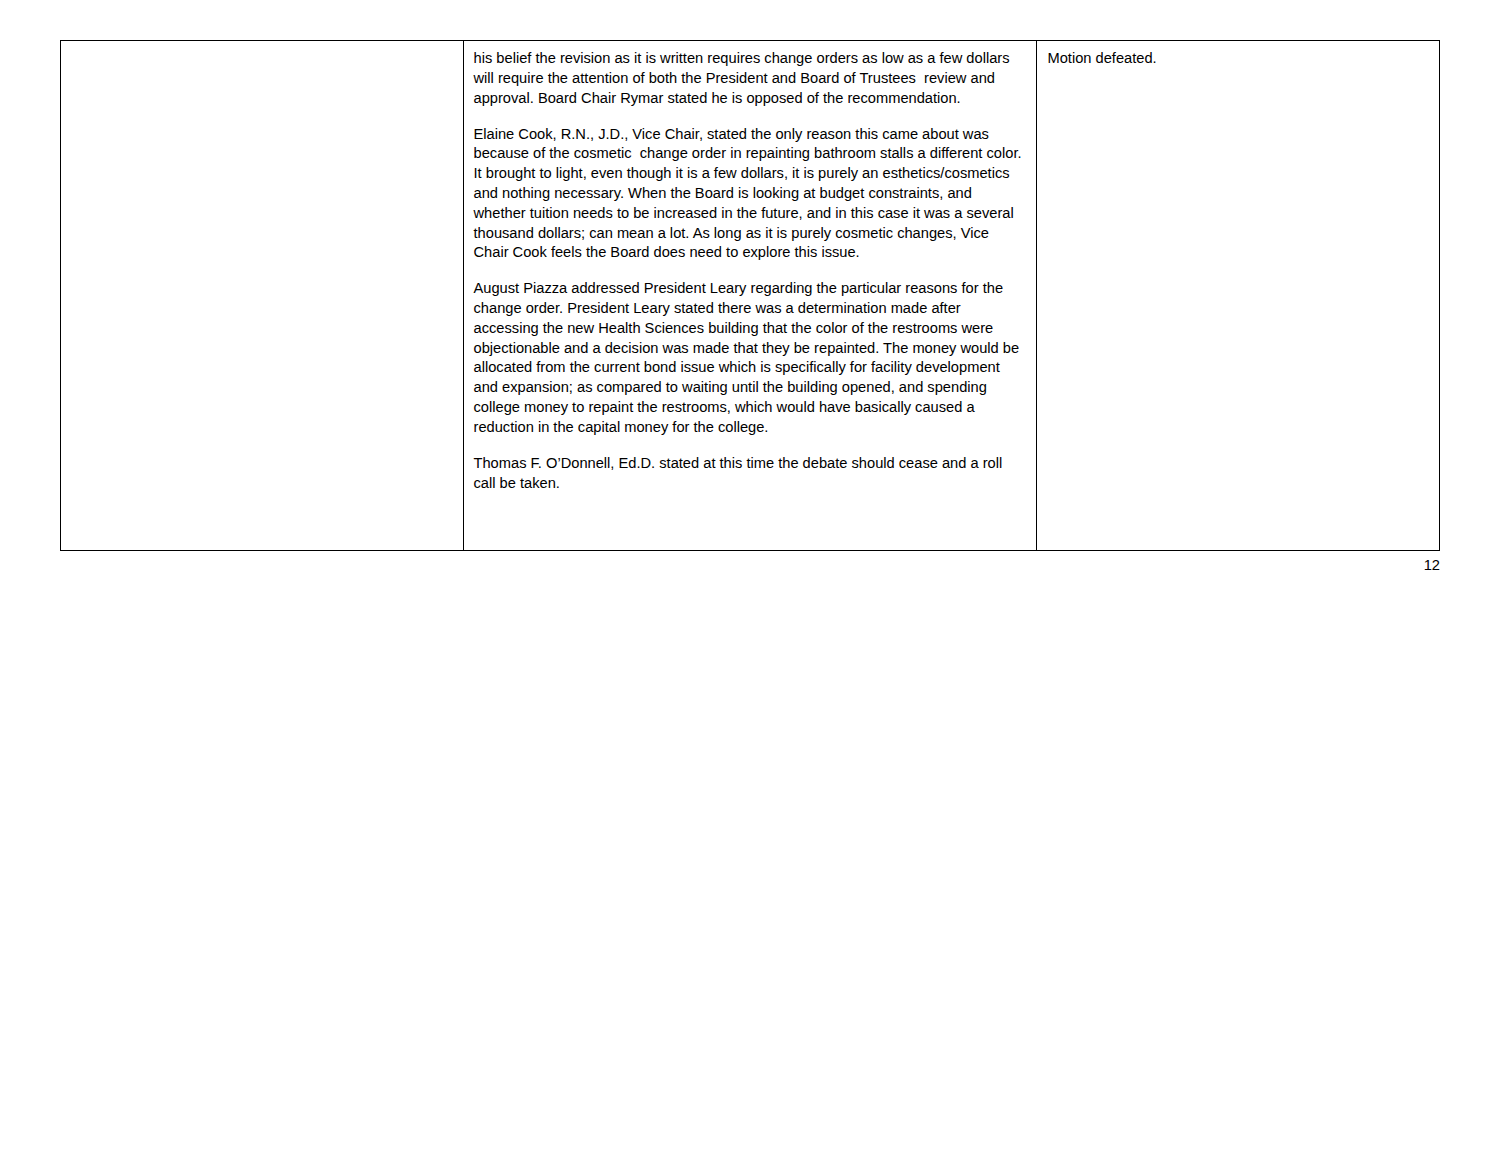| | his belief the revision as it is written requires change orders as low as a few dollars will require the attention of both the President and Board of Trustees review and approval. Board Chair Rymar stated he is opposed of the recommendation. Elaine Cook, R.N., J.D., Vice Chair, stated the only reason this came about was because of the cosmetic change order in repainting bathroom stalls a different color. It brought to light, even though it is a few dollars, it is purely an esthetics/cosmetics and nothing necessary. When the Board is looking at budget constraints, and whether tuition needs to be increased in the future, and in this case it was a several thousand dollars; can mean a lot. As long as it is purely cosmetic changes, Vice Chair Cook feels the Board does need to explore this issue. August Piazza addressed President Leary regarding the particular reasons for the change order. President Leary stated there was a determination made after accessing the new Health Sciences building that the color of the restrooms were objectionable and a decision was made that they be repainted. The money would be allocated from the current bond issue which is specifically for facility development and expansion; as compared to waiting until the building opened, and spending college money to repaint the restrooms, which would have basically caused a reduction in the capital money for the college. Thomas F. O’Donnell, Ed.D. stated at this time the debate should cease and a roll call be taken. | Motion defeated. |
12